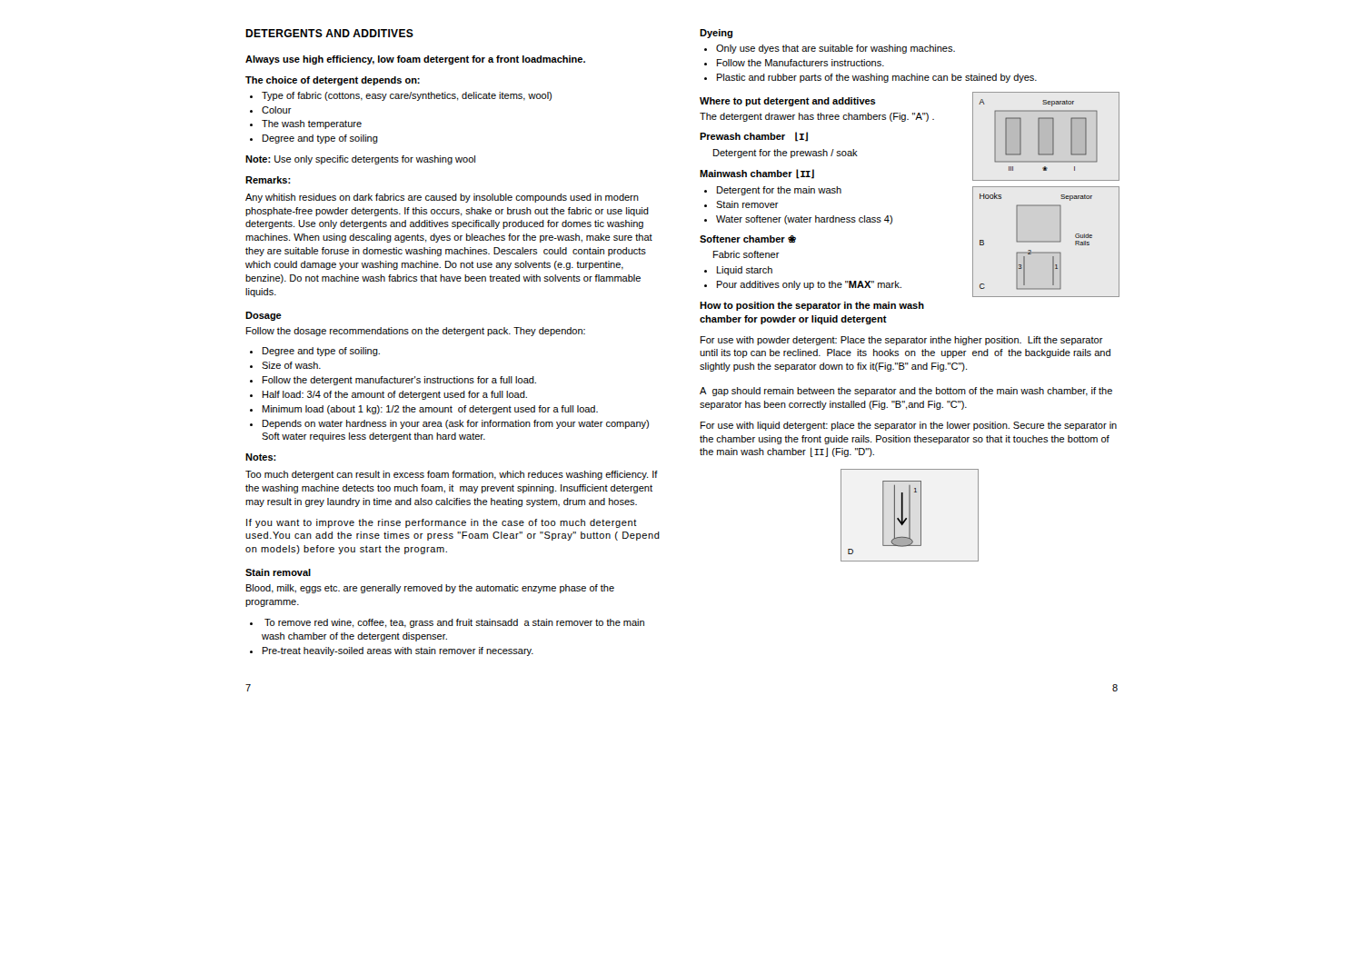DETERGENTS AND ADDITIVES
Always use high efficiency, low foam detergent for a front loadmachine.
The choice of detergent depends on:
Type of fabric (cottons, easy care/synthetics, delicate items, wool)
Colour
The wash temperature
Degree and type of soiling
Note: Use only specific detergents for washing wool
Remarks:
Any whitish residues on dark fabrics are caused by insoluble compounds used in modern phosphate-free powder detergents. If this occurs, shake or brush out the fabric or use liquid detergents. Use only detergents and additives specifically produced for domes tic washing machines. When using descaling agents, dyes or bleaches for the pre-wash, make sure that they are suitable foruse in domestic washing machines. Descalers could contain products which could damage your washing machine. Do not use any solvents (e.g. turpentine, benzine). Do not machine wash fabrics that have been treated with solvents or flammable liquids.
Dosage
Follow the dosage recommendations on the detergent pack. They dependon:
Degree and type of soiling.
Size of wash.
Follow the detergent manufacturer's instructions for a full load.
Half load: 3/4 of the amount of detergent used for a full load.
Minimum load (about 1 kg): 1/2 the amount of detergent used for a full load.
Depends on water hardness in your area (ask for information from your water company) Soft water requires less detergent than hard water.
Notes:
Too much detergent can result in excess foam formation, which reduces washing efficiency. If the washing machine detects too much foam, it may prevent spinning. Insufficient detergent may result in grey laundry in time and also calcifies the heating system, drum and hoses.
If you want to improve the rinse performance in the case of too much detergent used.You can add the rinse times or press "Foam Clear" or "Spray" button ( Depend on models) before you start the program.
Stain removal
Blood, milk, eggs etc. are generally removed by the automatic enzyme phase of the programme.
To remove red wine, coffee, tea, grass and fruit stainsadd a stain remover to the main wash chamber of the detergent dispenser.
Pre-treat heavily-soiled areas with stain remover if necessary.
Dyeing
Only use dyes that are suitable for washing machines.
Follow the Manufacturers instructions.
Plastic and rubber parts of the washing machine can be stained by dyes.
Where to put detergent and additives
The detergent drawer has three chambers (Fig. "A") .
Prewash chamber ⌊I⌋
Detergent for the prewash / soak
Mainwash chamber ⌊II⌋
Detergent for the main wash
Stain remover
Water softener (water hardness class 4)
Softener chamber ❀
Fabric softener
Liquid starch
Pour additives only up to the "MAX" mark.
How to position the separator in the main wash chamber for powder or liquid detergent
For use with powder detergent: Place the separator inthe higher position. Lift the separator until its top can be reclined. Place its hooks on the upper end of the backguide rails and slightly push the separator down to fix it(Fig."B" and Fig."C").
A gap should remain between the separator and the bottom of the main wash chamber, if the separator has been correctly installed (Fig. "B",and Fig. "C").
For use with liquid detergent: place the separator in the lower position. Secure the separator in the chamber using the front guide rails. Position theseparator so that it touches the bottom of the main wash chamber ⌊II⌋ (Fig. "D").
7 8